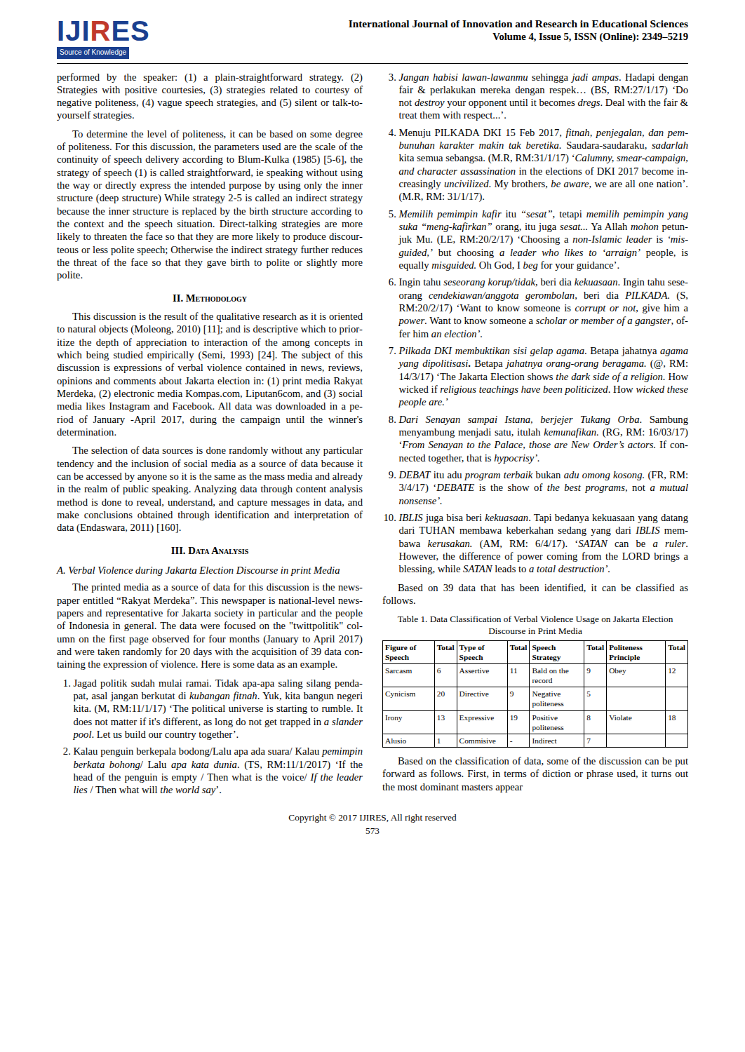IJIRES
Source of Knowledge
International Journal of Innovation and Research in Educational Sciences
Volume 4, Issue 5, ISSN (Online): 2349–5219
performed by the speaker: (1) a plain-straightforward strategy. (2) Strategies with positive courtesies, (3) strategies related to courtesy of negative politeness, (4) vague speech strategies, and (5) silent or talk-to-yourself strategies.
To determine the level of politeness, it can be based on some degree of politeness. For this discussion, the parameters used are the scale of the continuity of speech delivery according to Blum-Kulka (1985) [5-6], the strategy of speech (1) is called straightforward, ie speaking without using the way or directly express the intended purpose by using only the inner structure (deep structure) While strategy 2-5 is called an indirect strategy because the inner structure is replaced by the birth structure according to the context and the speech situation. Direct-talking strategies are more likely to threaten the face so that they are more likely to produce discourteous or less polite speech; Otherwise the indirect strategy further reduces the threat of the face so that they gave birth to polite or slightly more polite.
II. Methodology
This discussion is the result of the qualitative research as it is oriented to natural objects (Moleong, 2010) [11]; and is descriptive which to prioritize the depth of appreciation to interaction of the among concepts in which being studied empirically (Semi, 1993) [24]. The subject of this discussion is expressions of verbal violence contained in news, reviews, opinions and comments about Jakarta election in: (1) print media Rakyat Merdeka, (2) electronic media Kompas.com, Liputan6com, and (3) social media likes Instagram and Facebook. All data was downloaded in a period of January -April 2017, during the campaign until the winner's determination.
The selection of data sources is done randomly without any particular tendency and the inclusion of social media as a source of data because it can be accessed by anyone so it is the same as the mass media and already in the realm of public speaking. Analyzing data through content analysis method is done to reveal, understand, and capture messages in data, and make conclusions obtained through identification and interpretation of data (Endaswara, 2011) [160].
III. Data Analysis
A. Verbal Violence during Jakarta Election Discourse in print Media
The printed media as a source of data for this discussion is the newspaper entitled “Rakyat Merdeka”. This newspaper is national-level newspapers and representative for Jakarta society in particular and the people of Indonesia in general. The data were focused on the "twittpolitik" column on the first page observed for four months (January to April 2017) and were taken randomly for 20 days with the acquisition of 39 data containing the expression of violence. Here is some data as an example.
Jagad politik sudah mulai ramai. Tidak apa-apa saling silang pendapat, asal jangan berkutat di kubangan fitnah. Yuk, kita bangun negeri kita. (M, RM:11/1/17) ‘The political universe is starting to rumble. It does not matter if it's different, as long do not get trapped in a slander pool. Let us build our country together’.
Kalau penguin berkepala bodong/Lalu apa ada suara/ Kalau pemimpin berkata bohong/ Lalu apa kata dunia. (TS, RM:11/1/2017) ‘If the head of the penguin is empty / Then what is the voice/ If the leader lies / Then what will the world say’.
Jangan habisi lawan-lawanmu sehingga jadi ampas. Hadapi dengan fair & perlakukan mereka dengan respek… (BS, RM:27/1/17) ‘Do not destroy your opponent until it becomes dregs. Deal with the fair & treat them with respect...’.
Menuju PILKADA DKI 15 Feb 2017, fitnah, penjegalan, dan pembunuhan karakter makin tak beretika. Saudara-saudaraku, sadarlah kita semua sebangsa. (M.R, RM:31/1/17) ‘Calumny, smear-campaign, and character assassination in the elections of DKI 2017 become increasingly uncivilized. My brothers, be aware, we are all one nation’. (M.R, RM: 31/1/17).
Memilih pemimpin kafir itu “sesat”, tetapi memilih pemimpin yang suka “meng-kafirkan” orang, itu juga sesat... Ya Allah mohon petunjuk Mu. (LE, RM:20/2/17) ‘Choosing a non-Islamic leader is ‘mis-guided,’ but choosing a leader who likes to ‘arraign’ people, is equally misguided. Oh God, I beg for your guidance’.
Ingin tahu seseorang korup/tidak, beri dia kekuasaan. Ingin tahu seseorang cendekiawan/anggota gerombolan, beri dia PILKADA. (S, RM:20/2/17) ‘Want to know someone is corrupt or not, give him a power. Want to know someone a scholar or member of a gangster, offer him an election’.
Pilkada DKI membuktikan sisi gelap agama. Betapa jahatnya agama yang dipolitisasi. Betapa jahatnya orang-orang beragama. (@, RM: 14/3/17) ‘The Jakarta Election shows the dark side of a religion. How wicked if religious teachings have been politicized. How wicked these people are.’
Dari Senayan sampai Istana, berjejer Tukang Orba. Sambung menyambung menjadi satu, itulah kemunafikan. (RG, RM: 16/03/17) ‘From Senayan to the Palace, those are New Order’s actors. If connected together, that is hypocrisy’.
DEBAT itu adu program terbaik bukan adu omong kosong. (FR, RM: 3/4/17) ‘DEBATE is the show of the best programs, not a mutual nonsense’.
IBLIS juga bisa beri kekuasaan. Tapi bedanya kekuasaan yang datang dari TUHAN membawa keberkahan sedang yang dari IBLIS membawa kerusakan. (AM, RM: 6/4/17). ‘SATAN can be a ruler. However, the difference of power coming from the LORD brings a blessing, while SATAN leads to a total destruction’.
Based on 39 data that has been identified, it can be classified as follows.
Table 1. Data Classification of Verbal Violence Usage on Jakarta Election Discourse in Print Media
| Figure of Speech | Total | Type of Speech | Total | Speech Strategy | Total | Politeness Principle | Total |
| --- | --- | --- | --- | --- | --- | --- | --- |
| Sarcasm | 6 | Assertive | 11 | Bald on the record | 9 | Obey | 12 |
| Cynicism | 20 | Directive | 9 | Negative politeness | 5 | | |
| Irony | 13 | Expressive | 19 | Positive politeness | 8 | Violate | 18 |
| Alusio | 1 | Commisive | - | Indirect | 7 | | |
Based on the classification of data, some of the discussion can be put forward as follows. First, in terms of diction or phrase used, it turns out the most dominant masters appear
Copyright © 2017 IJIRES, All right reserved
573